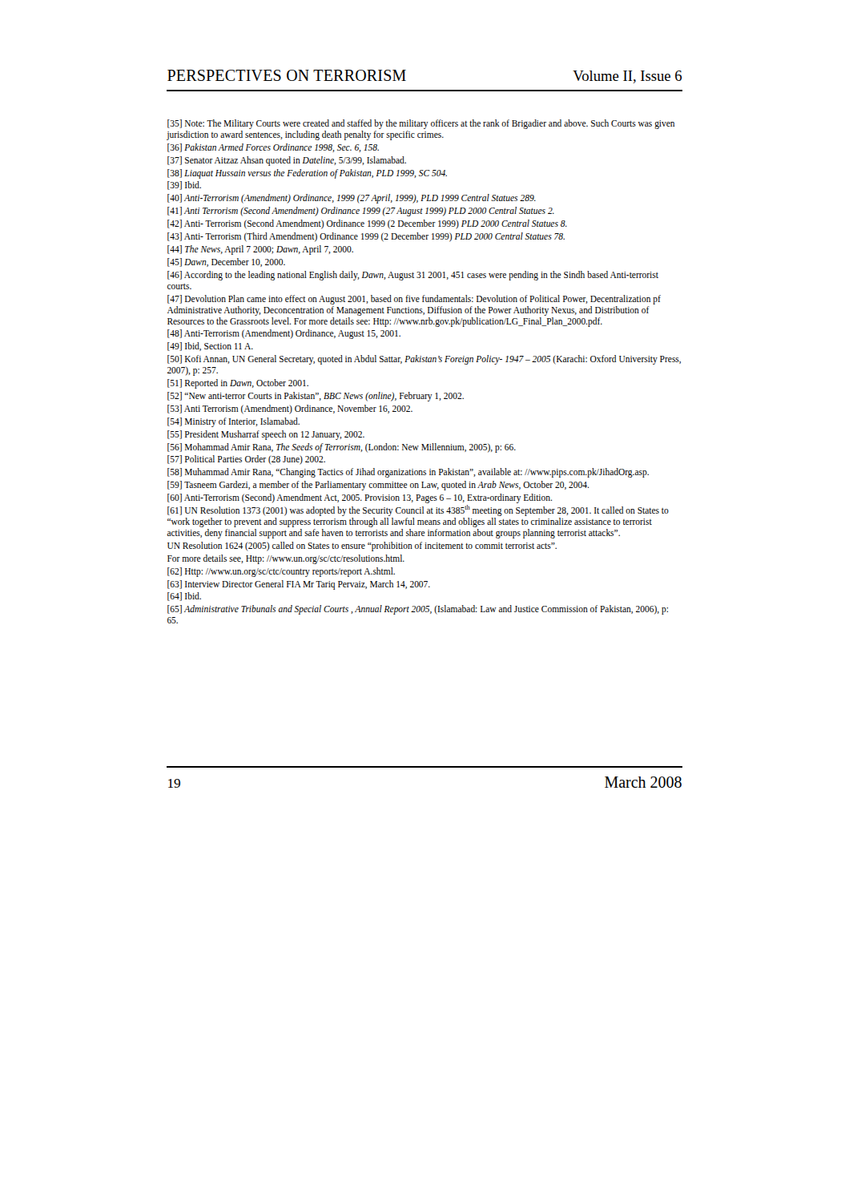PERSPECTIVES ON TERRORISM
Volume II, Issue 6
[35] Note: The Military Courts were created and staffed by the military officers at the rank of Brigadier and above. Such Courts was given jurisdiction to award sentences, including death penalty for specific crimes.
[36] Pakistan Armed Forces Ordinance 1998, Sec. 6, 158.
[37] Senator Aitzaz Ahsan quoted in Dateline, 5/3/99, Islamabad.
[38] Liaquat Hussain versus the Federation of Pakistan, PLD 1999, SC 504.
[39] Ibid.
[40] Anti-Terrorism (Amendment) Ordinance, 1999 (27 April, 1999), PLD 1999 Central Statues 289.
[41] Anti Terrorism (Second Amendment) Ordinance 1999 (27 August 1999) PLD 2000 Central Statues 2.
[42] Anti- Terrorism (Second Amendment) Ordinance 1999 (2 December 1999) PLD 2000 Central Statues 8.
[43] Anti- Terrorism (Third Amendment) Ordinance 1999 (2 December 1999) PLD 2000 Central Statues 78.
[44] The News, April 7 2000; Dawn, April 7, 2000.
[45] Dawn, December 10, 2000.
[46] According to the leading national English daily, Dawn, August 31 2001, 451 cases were pending in the Sindh based Anti-terrorist courts.
[47] Devolution Plan came into effect on August 2001, based on five fundamentals: Devolution of Political Power, Decentralization pf Administrative Authority, Deconcentration of Management Functions, Diffusion of the Power Authority Nexus, and Distribution of Resources to the Grassroots level. For more details see: Http: //www.nrb.gov.pk/publication/LG_Final_Plan_2000.pdf.
[48] Anti-Terrorism (Amendment) Ordinance, August 15, 2001.
[49] Ibid, Section 11 A.
[50] Kofi Annan, UN General Secretary, quoted in Abdul Sattar, Pakistan’s Foreign Policy- 1947 – 2005 (Karachi: Oxford University Press, 2007), p: 257.
[51] Reported in Dawn, October 2001.
[52] “New anti-terror Courts in Pakistan”, BBC News (online), February 1, 2002.
[53] Anti Terrorism (Amendment) Ordinance, November 16, 2002.
[54] Ministry of Interior, Islamabad.
[55] President Musharraf speech on 12 January, 2002.
[56] Mohammad Amir Rana, The Seeds of Terrorism, (London: New Millennium, 2005), p: 66.
[57] Political Parties Order (28 June) 2002.
[58] Muhammad Amir Rana, “Changing Tactics of Jihad organizations in Pakistan”, available at: //www.pips.com.pk/JihadOrg.asp.
[59] Tasneem Gardezi, a member of the Parliamentary committee on Law, quoted in Arab News, October 20, 2004.
[60] Anti-Terrorism (Second) Amendment Act, 2005. Provision 13, Pages 6 – 10, Extra-ordinary Edition.
[61] UN Resolution 1373 (2001) was adopted by the Security Council at its 4385th meeting on September 28, 2001. It called on States to “work together to prevent and suppress terrorism through all lawful means and obliges all states to criminalize assistance to terrorist activities, deny financial support and safe haven to terrorists and share information about groups planning terrorist attacks”.
UN Resolution 1624 (2005) called on States to ensure “prohibition of incitement to commit terrorist acts”.
For more details see, Http: //www.un.org/sc/ctc/resolutions.html.
[62] Http: //www.un.org/sc/ctc/country reports/report A.shtml.
[63] Interview Director General FIA Mr Tariq Pervaiz, March 14, 2007.
[64] Ibid.
[65] Administrative Tribunals and Special Courts , Annual Report 2005, (Islamabad: Law and Justice Commission of Pakistan, 2006), p: 65.
19
March 2008